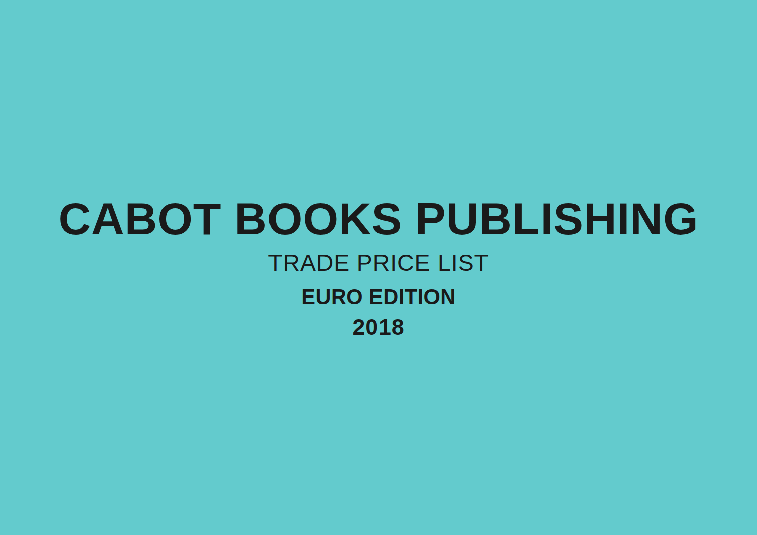Cabot Books Publishing
Trade Price List
Euro Edition
2018